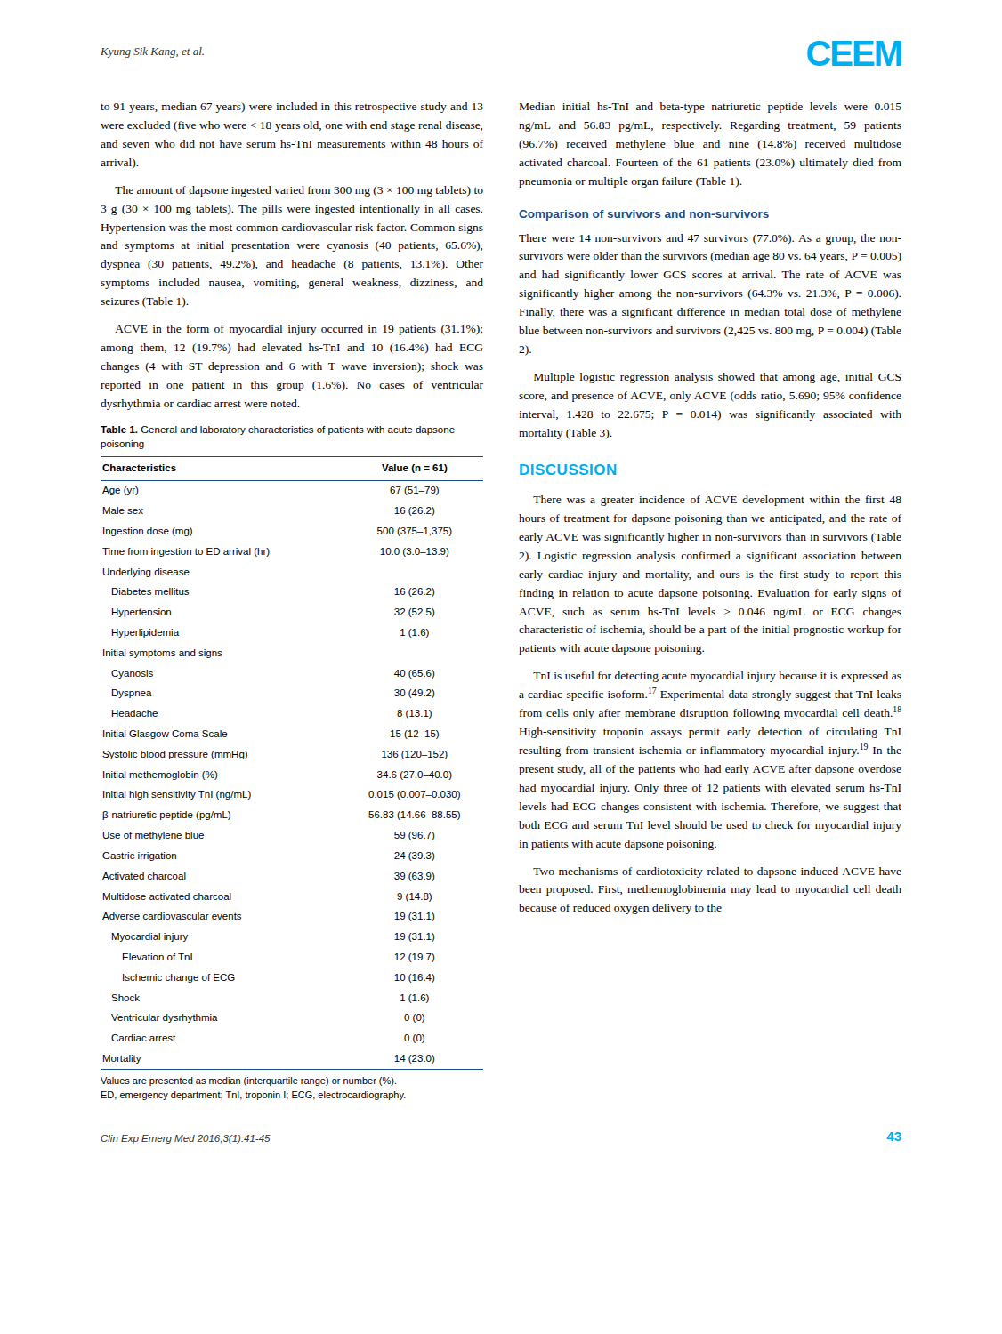Kyung Sik Kang, et al.
CEEM
to 91 years, median 67 years) were included in this retrospective study and 13 were excluded (five who were < 18 years old, one with end stage renal disease, and seven who did not have serum hs-TnI measurements within 48 hours of arrival).
The amount of dapsone ingested varied from 300 mg (3 × 100 mg tablets) to 3 g (30 × 100 mg tablets). The pills were ingested intentionally in all cases. Hypertension was the most common cardiovascular risk factor. Common signs and symptoms at initial presentation were cyanosis (40 patients, 65.6%), dyspnea (30 patients, 49.2%), and headache (8 patients, 13.1%). Other symptoms included nausea, vomiting, general weakness, dizziness, and seizures (Table 1).
ACVE in the form of myocardial injury occurred in 19 patients (31.1%); among them, 12 (19.7%) had elevated hs-TnI and 10 (16.4%) had ECG changes (4 with ST depression and 6 with T wave inversion); shock was reported in one patient in this group (1.6%). No cases of ventricular dysrhythmia or cardiac arrest were noted.
Table 1. General and laboratory characteristics of patients with acute dapsone poisoning
| Characteristics | Value (n = 61) |
| --- | --- |
| Age (yr) | 67 (51–79) |
| Male sex | 16 (26.2) |
| Ingestion dose (mg) | 500 (375–1,375) |
| Time from ingestion to ED arrival (hr) | 10.0 (3.0–13.9) |
| Underlying disease | |
| Diabetes mellitus | 16 (26.2) |
| Hypertension | 32 (52.5) |
| Hyperlipidemia | 1 (1.6) |
| Initial symptoms and signs | |
| Cyanosis | 40 (65.6) |
| Dyspnea | 30 (49.2) |
| Headache | 8 (13.1) |
| Initial Glasgow Coma Scale | 15 (12–15) |
| Systolic blood pressure (mmHg) | 136 (120–152) |
| Initial methemoglobin (%) | 34.6 (27.0–40.0) |
| Initial high sensitivity TnI (ng/mL) | 0.015 (0.007–0.030) |
| β-natriuretic peptide (pg/mL) | 56.83 (14.66–88.55) |
| Use of methylene blue | 59 (96.7) |
| Gastric irrigation | 24 (39.3) |
| Activated charcoal | 39 (63.9) |
| Multidose activated charcoal | 9 (14.8) |
| Adverse cardiovascular events | 19 (31.1) |
| Myocardial injury | 19 (31.1) |
| Elevation of TnI | 12 (19.7) |
| Ischemic change of ECG | 10 (16.4) |
| Shock | 1 (1.6) |
| Ventricular dysrhythmia | 0 (0) |
| Cardiac arrest | 0 (0) |
| Mortality | 14 (23.0) |
Values are presented as median (interquartile range) or number (%).
ED, emergency department; TnI, troponin I; ECG, electrocardiography.
Median initial hs-TnI and beta-type natriuretic peptide levels were 0.015 ng/mL and 56.83 pg/mL, respectively. Regarding treatment, 59 patients (96.7%) received methylene blue and nine (14.8%) received multidose activated charcoal. Fourteen of the 61 patients (23.0%) ultimately died from pneumonia or multiple organ failure (Table 1).
Comparison of survivors and non-survivors
There were 14 non-survivors and 47 survivors (77.0%). As a group, the non-survivors were older than the survivors (median age 80 vs. 64 years, P = 0.005) and had significantly lower GCS scores at arrival. The rate of ACVE was significantly higher among the non-survivors (64.3% vs. 21.3%, P = 0.006). Finally, there was a significant difference in median total dose of methylene blue between non-survivors and survivors (2,425 vs. 800 mg, P = 0.004) (Table 2).
Multiple logistic regression analysis showed that among age, initial GCS score, and presence of ACVE, only ACVE (odds ratio, 5.690; 95% confidence interval, 1.428 to 22.675; P = 0.014) was significantly associated with mortality (Table 3).
DISCUSSION
There was a greater incidence of ACVE development within the first 48 hours of treatment for dapsone poisoning than we anticipated, and the rate of early ACVE was significantly higher in non-survivors than in survivors (Table 2). Logistic regression analysis confirmed a significant association between early cardiac injury and mortality, and ours is the first study to report this finding in relation to acute dapsone poisoning. Evaluation for early signs of ACVE, such as serum hs-TnI levels > 0.046 ng/mL or ECG changes characteristic of ischemia, should be a part of the initial prognostic workup for patients with acute dapsone poisoning.
TnI is useful for detecting acute myocardial injury because it is expressed as a cardiac-specific isoform.17 Experimental data strongly suggest that TnI leaks from cells only after membrane disruption following myocardial cell death.18 High-sensitivity troponin assays permit early detection of circulating TnI resulting from transient ischemia or inflammatory myocardial injury.19 In the present study, all of the patients who had early ACVE after dapsone overdose had myocardial injury. Only three of 12 patients with elevated serum hs-TnI levels had ECG changes consistent with ischemia. Therefore, we suggest that both ECG and serum TnI level should be used to check for myocardial injury in patients with acute dapsone poisoning.
Two mechanisms of cardiotoxicity related to dapsone-induced ACVE have been proposed. First, methemoglobinemia may lead to myocardial cell death because of reduced oxygen delivery to the
Clin Exp Emerg Med 2016;3(1):41-45
43